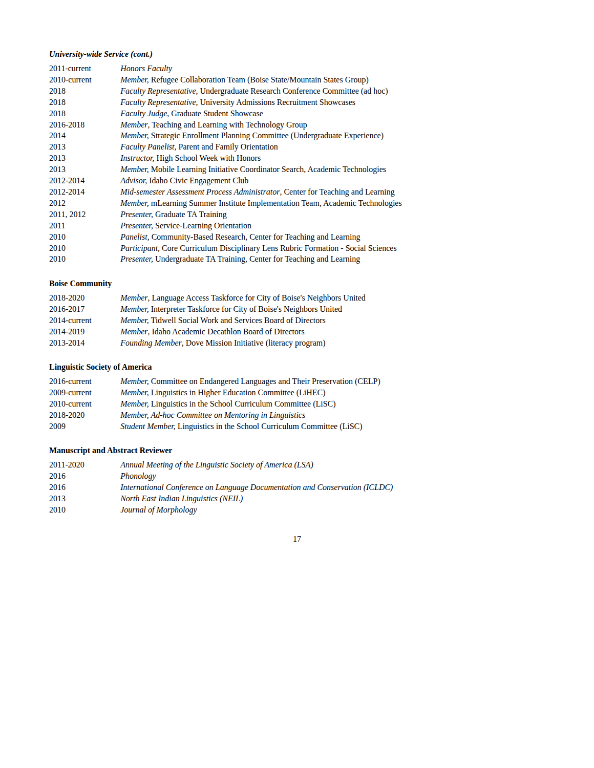University-wide Service (cont.)
| 2011-current | Honors Faculty |
| 2010-current | Member, Refugee Collaboration Team (Boise State/Mountain States Group) |
| 2018 | Faculty Representative , Undergraduate Research Conference Committee (ad hoc) |
| 2018 | Faculty Representative , University Admissions Recruitment Showcases |
| 2018 | Faculty Judge , Graduate Student Showcase |
| 2016-2018 | Member , Teaching and Learning with Technology Group |
| 2014 | Member, Strategic Enrollment Planning Committee (Undergraduate Experience) |
| 2013 | Faculty Panelist, Parent and Family Orientation |
| 2013 | Instructor, High School Week with Honors |
| 2013 | Member, Mobile Learning Initiative Coordinator Search, Academic Technologies |
| 2012-2014 | Advisor, Idaho Civic Engagement Club |
| 2012-2014 | Mid-semester Assessment Process Administrator , Center for Teaching and Learning |
| 2012 | Member, mLearning Summer Institute Implementation Team, Academic Technologies |
| 2011, 2012 | Presenter, Graduate TA Training |
| 2011 | Presenter, Service-Learning Orientation |
| 2010 | Panelist, Community-Based Research, Center for Teaching and Learning |
| 2010 | Participant, Core Curriculum Disciplinary Lens Rubric Formation - Social Sciences |
| 2010 | Presenter, Undergraduate TA Training, Center for Teaching and Learning |
Boise Community
| 2018-2020 | Member , Language Access Taskforce for City of Boise's Neighbors United |
| 2016-2017 | Member, Interpreter Taskforce for City of Boise's Neighbors United |
| 2014-current | Member, Tidwell Social Work and Services Board of Directors |
| 2014-2019 | Member , Idaho Academic Decathlon Board of Directors |
| 2013-2014 | Founding Member , Dove Mission Initiative (literacy program) |
Linguistic Society of America
| 2016-current | Member, Committee on Endangered Languages and Their Preservation (CELP) |
| 2009-current | Member, Linguistics in Higher Education Committee (LiHEC) |
| 2010-current | Member, Linguistics in the School Curriculum Committee (LiSC) |
| 2018-2020 | Member, Ad-hoc Committee on Mentoring in Linguistics |
| 2009 | Student Member, Linguistics in the School Curriculum Committee (LiSC) |
Manuscript and Abstract Reviewer
| 2011-2020 | Annual Meeting of the Linguistic Society of America (LSA) |
| 2016 | Phonology |
| 2016 | International Conference on Language Documentation and Conservation (ICLDC) |
| 2013 | North East Indian Linguistics (NEIL) |
| 2010 | Journal of Morphology |
17